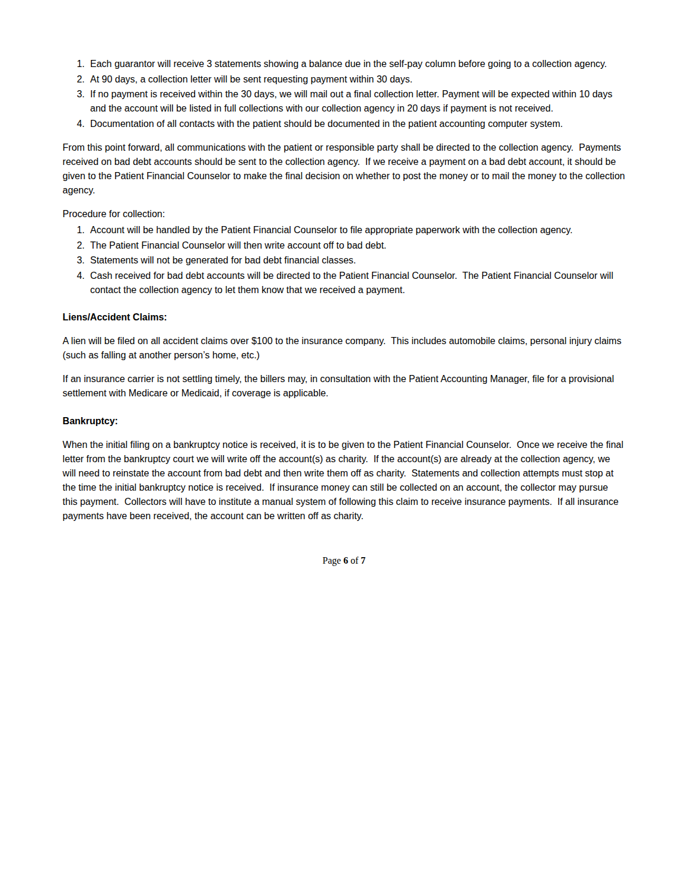Each guarantor will receive 3 statements showing a balance due in the self-pay column before going to a collection agency.
At 90 days, a collection letter will be sent requesting payment within 30 days.
If no payment is received within the 30 days, we will mail out a final collection letter. Payment will be expected within 10 days and the account will be listed in full collections with our collection agency in 20 days if payment is not received.
Documentation of all contacts with the patient should be documented in the patient accounting computer system.
From this point forward, all communications with the patient or responsible party shall be directed to the collection agency. Payments received on bad debt accounts should be sent to the collection agency. If we receive a payment on a bad debt account, it should be given to the Patient Financial Counselor to make the final decision on whether to post the money or to mail the money to the collection agency.
Procedure for collection:
Account will be handled by the Patient Financial Counselor to file appropriate paperwork with the collection agency.
The Patient Financial Counselor will then write account off to bad debt.
Statements will not be generated for bad debt financial classes.
Cash received for bad debt accounts will be directed to the Patient Financial Counselor. The Patient Financial Counselor will contact the collection agency to let them know that we received a payment.
Liens/Accident Claims:
A lien will be filed on all accident claims over $100 to the insurance company. This includes automobile claims, personal injury claims (such as falling at another person’s home, etc.)
If an insurance carrier is not settling timely, the billers may, in consultation with the Patient Accounting Manager, file for a provisional settlement with Medicare or Medicaid, if coverage is applicable.
Bankruptcy:
When the initial filing on a bankruptcy notice is received, it is to be given to the Patient Financial Counselor. Once we receive the final letter from the bankruptcy court we will write off the account(s) as charity. If the account(s) are already at the collection agency, we will need to reinstate the account from bad debt and then write them off as charity. Statements and collection attempts must stop at the time the initial bankruptcy notice is received. If insurance money can still be collected on an account, the collector may pursue this payment. Collectors will have to institute a manual system of following this claim to receive insurance payments. If all insurance payments have been received, the account can be written off as charity.
Page 6 of 7